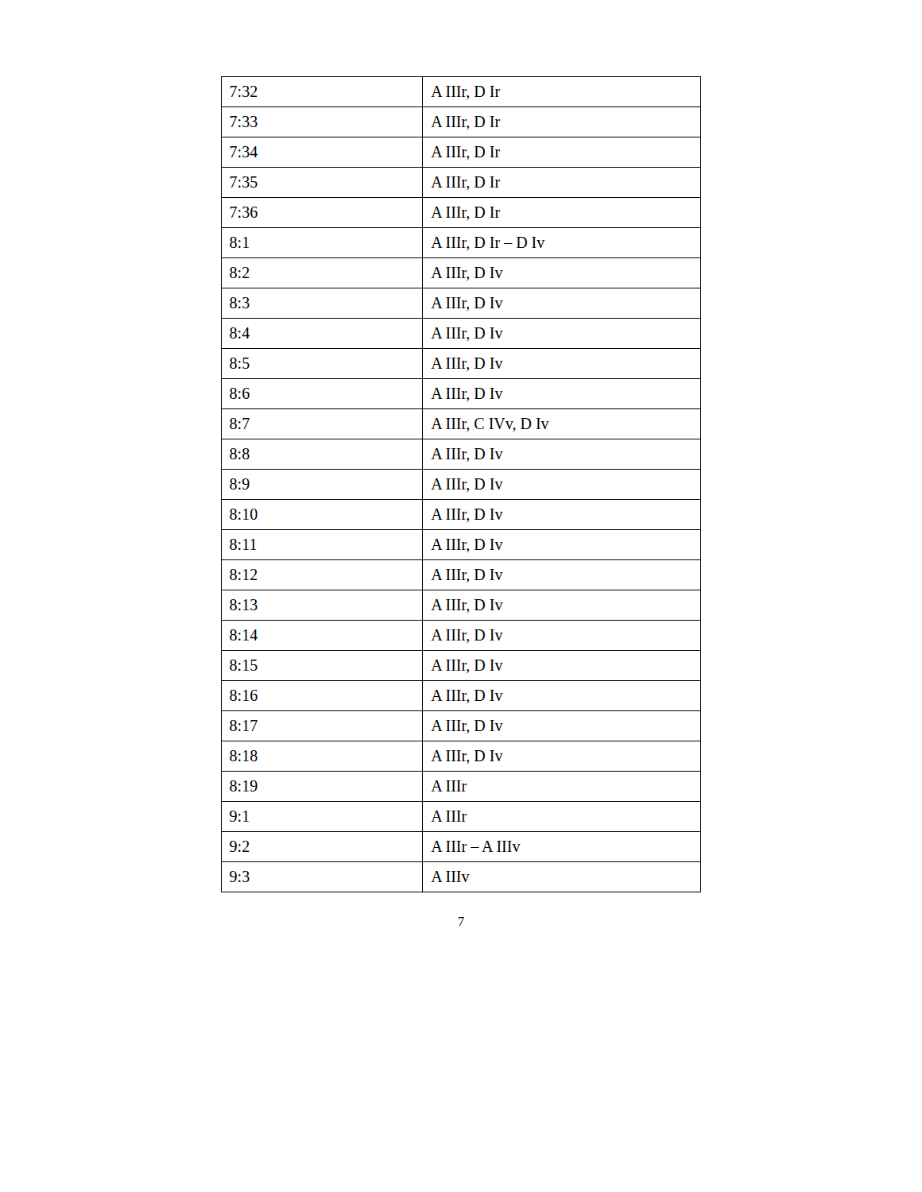| 7:32 | A IIIr, D Ir |
| 7:33 | A IIIr, D Ir |
| 7:34 | A IIIr, D Ir |
| 7:35 | A IIIr, D Ir |
| 7:36 | A IIIr, D Ir |
| 8:1 | A IIIr, D Ir – D Iv |
| 8:2 | A IIIr, D Iv |
| 8:3 | A IIIr, D Iv |
| 8:4 | A IIIr, D Iv |
| 8:5 | A IIIr, D Iv |
| 8:6 | A IIIr, D Iv |
| 8:7 | A IIIr, C IVv, D Iv |
| 8:8 | A IIIr, D Iv |
| 8:9 | A IIIr, D Iv |
| 8:10 | A IIIr, D Iv |
| 8:11 | A IIIr, D Iv |
| 8:12 | A IIIr, D Iv |
| 8:13 | A IIIr, D Iv |
| 8:14 | A IIIr, D Iv |
| 8:15 | A IIIr, D Iv |
| 8:16 | A IIIr, D Iv |
| 8:17 | A IIIr, D Iv |
| 8:18 | A IIIr, D Iv |
| 8:19 | A IIIr |
| 9:1 | A IIIr |
| 9:2 | A IIIr – A IIIv |
| 9:3 | A IIIv |
7